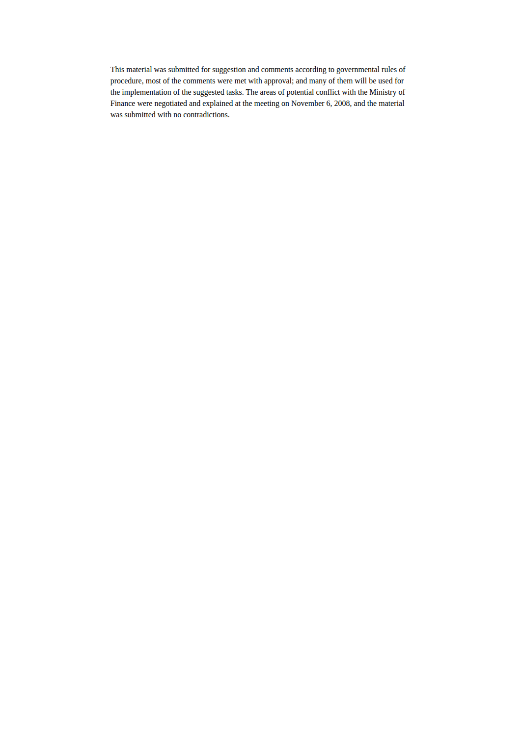This material was submitted for suggestion and comments according to governmental rules of procedure, most of the comments were met with approval; and many of them will be used for the implementation of the suggested tasks. The areas of potential conflict with the Ministry of Finance were negotiated and explained at the meeting on November 6, 2008, and the material was submitted with no contradictions.